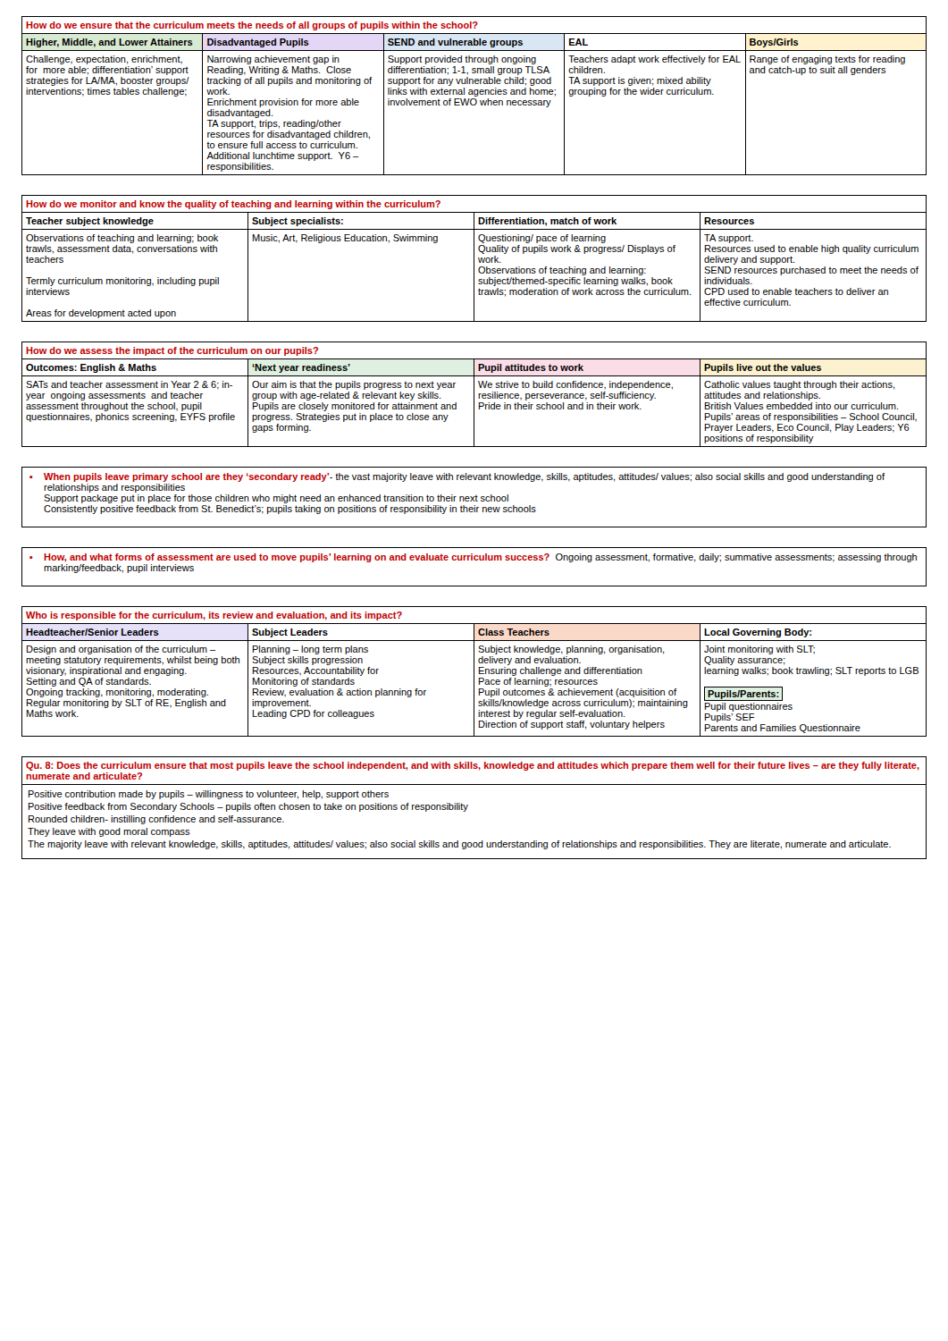| How do we ensure that the curriculum meets the needs of all groups of pupils within the school? |
| Higher, Middle, and Lower Attainers | Disadvantaged Pupils | SEND and vulnerable groups | EAL | Boys/Girls |
| Challenge, expectation, enrichment, for more able; differentiation’ support strategies for LA/MA, booster groups/ interventions; times tables challenge; | Narrowing achievement gap in Reading, Writing & Maths. Close tracking of all pupils and monitoring of work. Enrichment provision for more able disadvantaged. TA support, trips, reading/other resources for disadvantaged children, to ensure full access to curriculum. Additional lunchtime support. Y6 – responsibilities. | Support provided through ongoing differentiation; 1-1, small group TLSA support for any vulnerable child; good links with external agencies and home; involvement of EWO when necessary | Teachers adapt work effectively for EAL children. TA support is given; mixed ability grouping for the wider curriculum. | Range of engaging texts for reading and catch-up to suit all genders |
| How do we monitor and know the quality of teaching and learning within the curriculum? |
| Teacher subject knowledge | Subject specialists: | Differentiation, match of work | Resources |
| Observations of teaching and learning; book trawls, assessment data, conversations with teachers Termly curriculum monitoring, including pupil interviews Areas for development acted upon | Music, Art, Religious Education, Swimming | Questioning/ pace of learning Quality of pupils work & progress/ Displays of work. Observations of teaching and learning: subject/themed-specific learning walks, book trawls; moderation of work across the curriculum. | TA support. Resources used to enable high quality curriculum delivery and support. SEND resources purchased to meet the needs of individuals. CPD used to enable teachers to deliver an effective curriculum. |
| How do we assess the impact of the curriculum on our pupils? |
| Outcomes: English & Maths | ‘Next year readiness’ | Pupil attitudes to work | Pupils live out the values |
| SATs and teacher assessment in Year 2 & 6; in-year ongoing assessments and teacher assessment throughout the school, pupil questionnaires, phonics screening, EYFS profile | Our aim is that the pupils progress to next year group with age-related & relevant key skills. Pupils are closely monitored for attainment and progress. Strategies put in place to close any gaps forming. | We strive to build confidence, independence, resilience, perseverance, self-sufficiency. Pride in their school and in their work. | Catholic values taught through their actions, attitudes and relationships. British Values embedded into our curriculum. Pupils’ areas of responsibilities – School Council, Prayer Leaders, Eco Council, Play Leaders; Y6 positions of responsibility |
When pupils leave primary school are they ‘secondary ready’- the vast majority leave with relevant knowledge, skills, aptitudes, attitudes/ values; also social skills and good understanding of relationships and responsibilities Support package put in place for those children who might need an enhanced transition to their next school Consistently positive feedback from St. Benedict’s; pupils taking on positions of responsibility in their new schools
How, and what forms of assessment are used to move pupils’ learning on and evaluate curriculum success? Ongoing assessment, formative, daily; summative assessments; assessing through marking/feedback, pupil interviews
| Who is responsible for the curriculum, its review and evaluation, and its impact? |
| Headteacher/Senior Leaders | Subject Leaders | Class Teachers | Local Governing Body: |
| Design and organisation of the curriculum – meeting statutory requirements, whilst being both visionary, inspirational and engaging. Setting and QA of standards. Ongoing tracking, monitoring, moderating. Regular monitoring by SLT of RE, English and Maths work. | Planning – long term plans Subject skills progression Resources, Accountability for Monitoring of standards Review, evaluation & action planning for improvement. Leading CPD for colleagues | Subject knowledge, planning, organisation, delivery and evaluation. Ensuring challenge and differentiation Pace of learning; resources Pupil outcomes & achievement (acquisition of skills/knowledge across curriculum); maintaining interest by regular self-evaluation. Direction of support staff, voluntary helpers | Joint monitoring with SLT; Quality assurance; learning walks; book trawling; SLT reports to LGB Pupils/Parents: Pupil questionnaires Pupils’ SEF Parents and Families Questionnaire |
Qu. 8: Does the curriculum ensure that most pupils leave the school independent, and with skills, knowledge and attitudes which prepare them well for their future lives – are they fully literate, numerate and articulate?
Positive contribution made by pupils – willingness to volunteer, help, support others
Positive feedback from Secondary Schools – pupils often chosen to take on positions of responsibility
Rounded children- instilling confidence and self-assurance.
They leave with good moral compass
The majority leave with relevant knowledge, skills, aptitudes, attitudes/ values; also social skills and good understanding of relationships and responsibilities. They are literate, numerate and articulate.